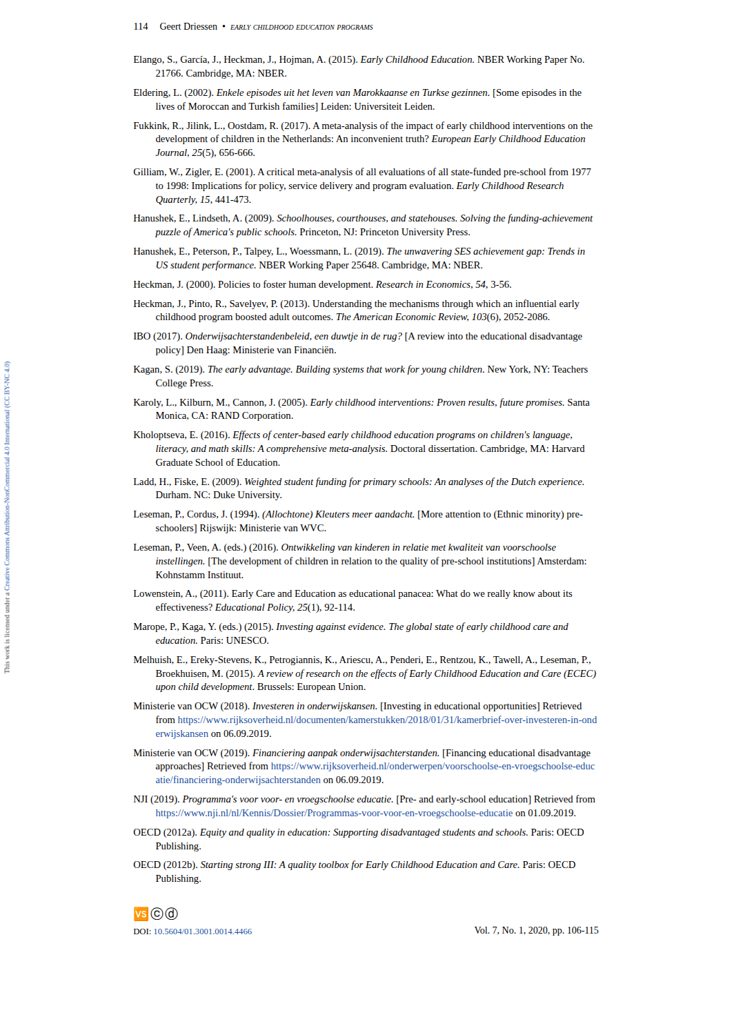This work is licensed under a Creative Commons Attribution-NonCommercial 4.0 International (CC BY-NC 4.0)
114 Geert Driessen•early childhood education programs
Elango, S., García, J., Heckman, J., Hojman, A. (2015). Early Childhood Education. NBER Working Paper No. 21766. Cambridge, MA: NBER.
Eldering, L. (2002). Enkele episodes uit het leven van Marokkaanse en Turkse gezinnen. [Some episodes in the lives of Moroccan and Turkish families] Leiden: Universiteit Leiden.
Fukkink, R., Jilink, L., Oostdam, R. (2017). A meta-analysis of the impact of early childhood interventions on the development of children in the Netherlands: An inconvenient truth? European Early Childhood Education Journal, 25(5), 656-666.
Gilliam, W., Zigler, E. (2001). A critical meta-analysis of all evaluations of all state-funded pre-school from 1977 to 1998: Implications for policy, service delivery and program evaluation. Early Childhood Research Quarterly, 15, 441-473.
Hanushek, E., Lindseth, A. (2009). Schoolhouses, courthouses, and statehouses. Solving the funding-achievement puzzle of America's public schools. Princeton, NJ: Princeton University Press.
Hanushek, E., Peterson, P., Talpey, L., Woessmann, L. (2019). The unwavering SES achievement gap: Trends in US student performance. NBER Working Paper 25648. Cambridge, MA: NBER.
Heckman, J. (2000). Policies to foster human development. Research in Economics, 54, 3-56.
Heckman, J., Pinto, R., Savelyev, P. (2013). Understanding the mechanisms through which an influential early childhood program boosted adult outcomes. The American Economic Review, 103(6), 2052-2086.
IBO (2017). Onderwijsachterstandenbeleid, een duwtje in de rug? [A review into the educational disadvantage policy] Den Haag: Ministerie van Financiën.
Kagan, S. (2019). The early advantage. Building systems that work for young children. New York, NY: Teachers College Press.
Karoly, L., Kilburn, M., Cannon, J. (2005). Early childhood interventions: Proven results, future promises. Santa Monica, CA: RAND Corporation.
Kholoptseva, E. (2016). Effects of center-based early childhood education programs on children's language, literacy, and math skills: A comprehensive meta-analysis. Doctoral dissertation. Cambridge, MA: Harvard Graduate School of Education.
Ladd, H., Fiske, E. (2009). Weighted student funding for primary schools: An analyses of the Dutch experience. Durham. NC: Duke University.
Leseman, P., Cordus, J. (1994). (Allochtone) Kleuters meer aandacht. [More attention to (Ethnic minority) pre-schoolers] Rijswijk: Ministerie van WVC.
Leseman, P., Veen, A. (eds.) (2016). Ontwikkeling van kinderen in relatie met kwaliteit van voorschoolse instellingen. [The development of children in relation to the quality of pre-school institutions] Amsterdam: Kohnstamm Instituut.
Lowenstein, A., (2011). Early Care and Education as educational panacea: What do we really know about its effectiveness? Educational Policy, 25(1), 92-114.
Marope, P., Kaga, Y. (eds.) (2015). Investing against evidence. The global state of early childhood care and education. Paris: UNESCO.
Melhuish, E., Ereky-Stevens, K., Petrogiannis, K., Ariescu, A., Penderi, E., Rentzou, K., Tawell, A., Leseman, P., Broekhuisen, M. (2015). A review of research on the effects of Early Childhood Education and Care (ECEC) upon child development. Brussels: European Union.
Ministerie van OCW (2018). Investeren in onderwijskansen. [Investing in educational opportunities] Retrieved from https://www.rijksoverheid.nl/documenten/kamerstukken/2018/01/31/kamerbrief-over-investeren-in-onderwijskansen on 06.09.2019.
Ministerie van OCW (2019). Financiering aanpak onderwijsachterstanden. [Financing educational disadvantage approaches] Retrieved from https://www.rijksoverheid.nl/onderwerpen/voorschoolse-en-vroegschoolse-educatie/financiering-onderwijsachterstanden on 06.09.2019.
NJI (2019). Programma's voor voor- en vroegschoolse educatie. [Pre- and early-school education] Retrieved from https://www.nji.nl/nl/Kennis/Dossier/Programmas-voor-voor-en-vroegschoolse-educatie on 01.09.2019.
OECD (2012a). Equity and quality in education: Supporting disadvantaged students and schools. Paris: OECD Publishing.
OECD (2012b). Starting strong III: A quality toolbox for Early Childhood Education and Care. Paris: OECD Publishing.
🆚ⓒⓓ
DOI: 10.5604/01.3001.0014.4466
Vol. 7, No. 1, 2020, pp. 106-115